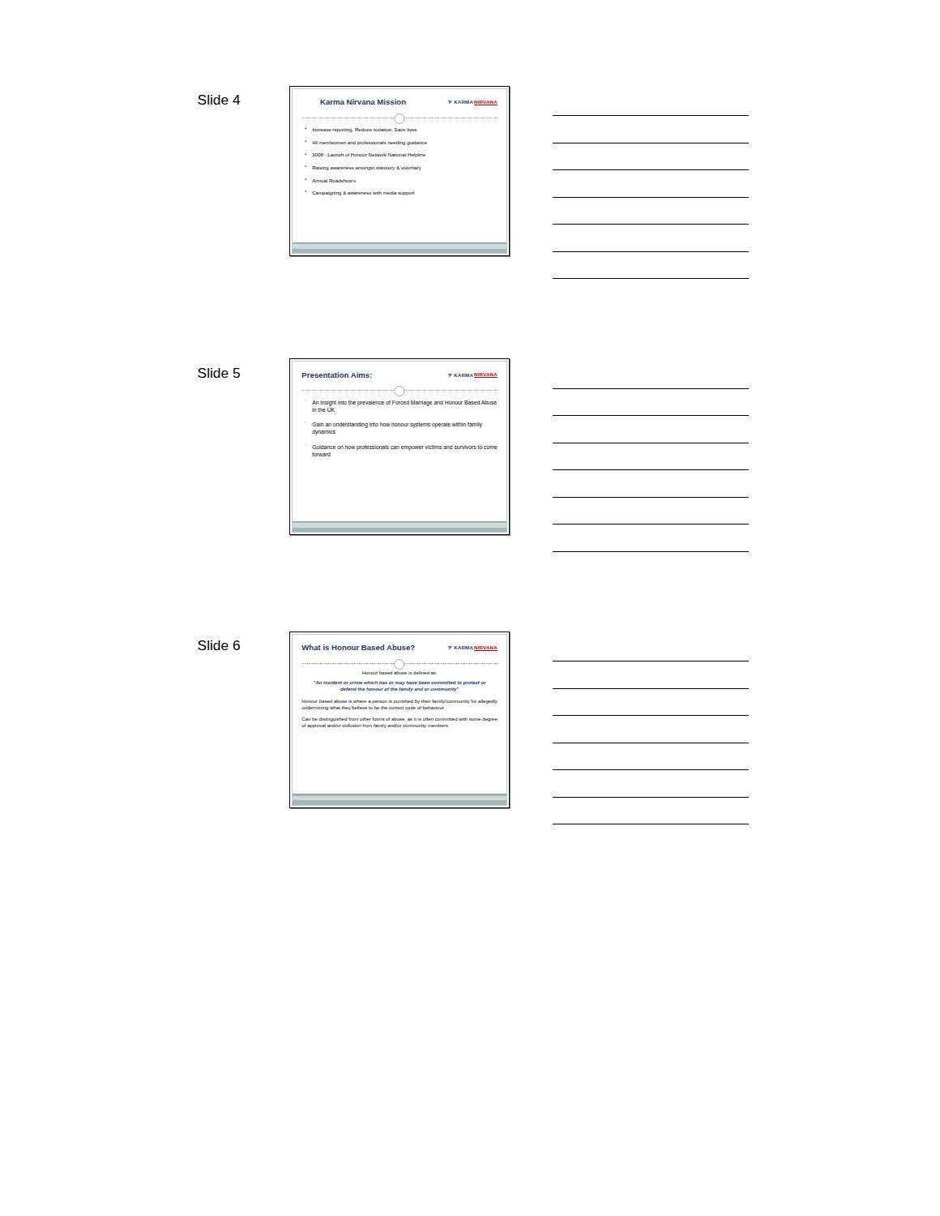Slide 4
Karma Nirvana Mission
➤KARMA NIRVANA
Increase reporting, Reduce isolation, Save lives
All men/women and professionals needing guidance
2008 - Launch of Honour Network National Helpline
Raising awareness amongst statutory & voluntary
Annual Roadshow's
Campaigning & awareness with media support
Slide 5
Presentation Aims:
➤KARMA NIRVANA
An insight into the prevalence of Forced Marriage and Honour Based Abuse in the UK
Gain an understanding into how honour systems operate within family dynamics
Guidance on how professionals can empower victims and survivors to come forward
Slide 6
What is Honour Based Abuse?
➤KARMA NIRVANA
Honour based abuse is defined as:
"An incident or crime which has or may have been committed to protect or defend the honour of the family and or community"
Honour based abuse is where a person is punished by their family/community for allegedly undermining what they believe to be the correct code of behaviour.
Can be distinguished from other forms of abuse, as it is often committed with some degree of approval and/or collusion from family and/or community members.